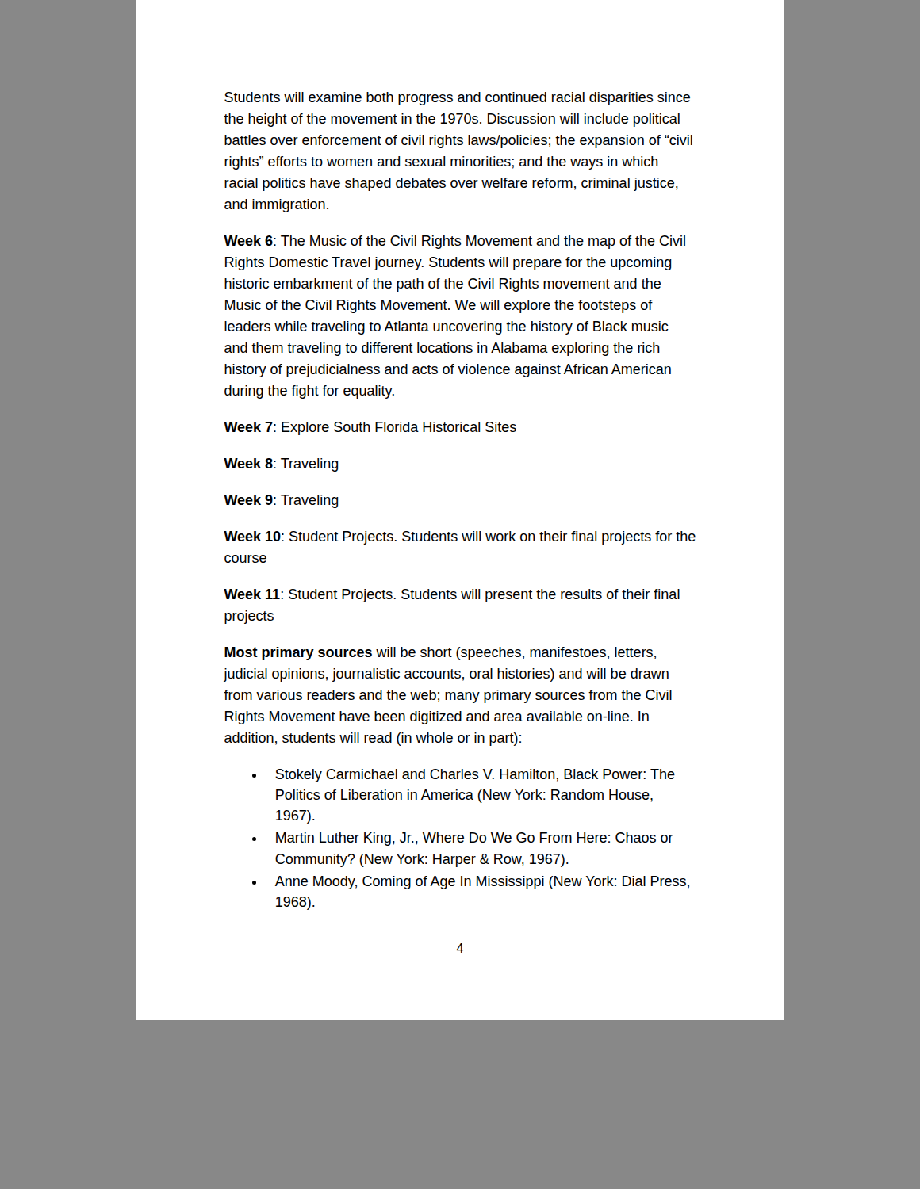Students will examine both progress and continued racial disparities since the height of the movement in the 1970s. Discussion will include political battles over enforcement of civil rights laws/policies; the expansion of “civil rights” efforts to women and sexual minorities; and the ways in which racial politics have shaped debates over welfare reform, criminal justice, and immigration.
Week 6: The Music of the Civil Rights Movement and the map of the Civil Rights Domestic Travel journey. Students will prepare for the upcoming historic embarkment of the path of the Civil Rights movement and the Music of the Civil Rights Movement. We will explore the footsteps of leaders while traveling to Atlanta uncovering the history of Black music and them traveling to different locations in Alabama exploring the rich history of prejudicialness and acts of violence against African American during the fight for equality.
Week 7: Explore South Florida Historical Sites
Week 8: Traveling
Week 9: Traveling
Week 10: Student Projects. Students will work on their final projects for the course
Week 11: Student Projects. Students will present the results of their final projects
Most primary sources will be short (speeches, manifestoes, letters, judicial opinions, journalistic accounts, oral histories) and will be drawn from various readers and the web; many primary sources from the Civil Rights Movement have been digitized and area available on-line. In addition, students will read (in whole or in part):
Stokely Carmichael and Charles V. Hamilton, Black Power: The Politics of Liberation in America (New York: Random House, 1967).
Martin Luther King, Jr., Where Do We Go From Here: Chaos or Community? (New York: Harper & Row, 1967).
Anne Moody, Coming of Age In Mississippi (New York: Dial Press, 1968).
4